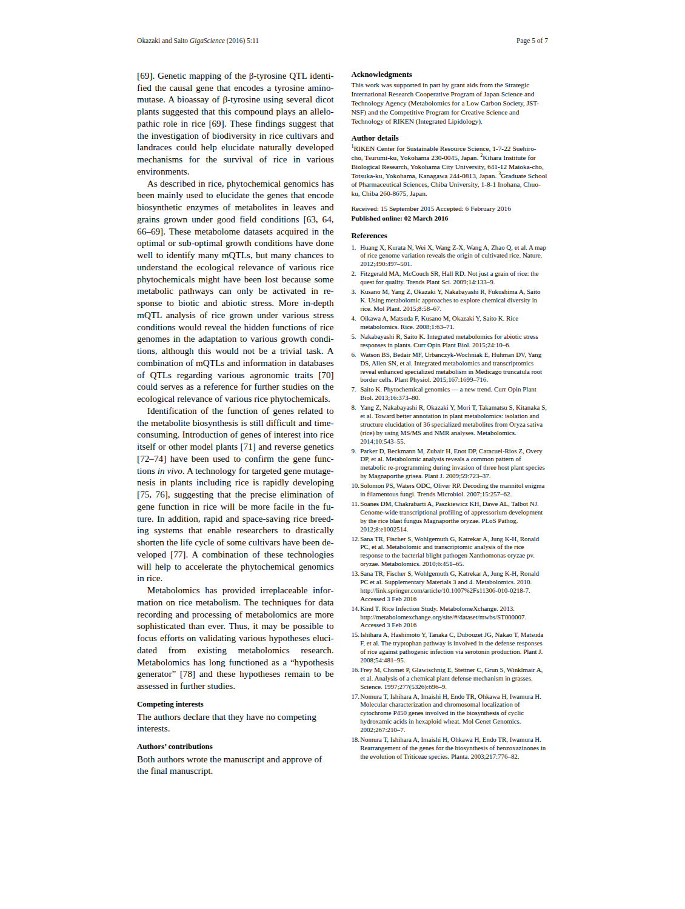Okazaki and Saito GigaScience (2016) 5:11
Page 5 of 7
[69]. Genetic mapping of the β-tyrosine QTL identified the causal gene that encodes a tyrosine aminomutase. A bioassay of β-tyrosine using several dicot plants suggested that this compound plays an allelopathic role in rice [69]. These findings suggest that the investigation of biodiversity in rice cultivars and landraces could help elucidate naturally developed mechanisms for the survival of rice in various environments.
As described in rice, phytochemical genomics has been mainly used to elucidate the genes that encode biosynthetic enzymes of metabolites in leaves and grains grown under good field conditions [63, 64, 66–69]. These metabolome datasets acquired in the optimal or sub-optimal growth conditions have done well to identify many mQTLs, but many chances to understand the ecological relevance of various rice phytochemicals might have been lost because some metabolic pathways can only be activated in response to biotic and abiotic stress. More in-depth mQTL analysis of rice grown under various stress conditions would reveal the hidden functions of rice genomes in the adaptation to various growth conditions, although this would not be a trivial task. A combination of mQTLs and information in databases of QTLs regarding various agronomic traits [70] could serves as a reference for further studies on the ecological relevance of various rice phytochemicals.
Identification of the function of genes related to the metabolite biosynthesis is still difficult and time-consuming. Introduction of genes of interest into rice itself or other model plants [71] and reverse genetics [72–74] have been used to confirm the gene functions in vivo. A technology for targeted gene mutagenesis in plants including rice is rapidly developing [75, 76], suggesting that the precise elimination of gene function in rice will be more facile in the future. In addition, rapid and space-saving rice breeding systems that enable researchers to drastically shorten the life cycle of some cultivars have been developed [77]. A combination of these technologies will help to accelerate the phytochemical genomics in rice.
Metabolomics has provided irreplaceable information on rice metabolism. The techniques for data recording and processing of metabolomics are more sophisticated than ever. Thus, it may be possible to focus efforts on validating various hypotheses elucidated from existing metabolomics research. Metabolomics has long functioned as a “hypothesis generator” [78] and these hypotheses remain to be assessed in further studies.
Competing interests
The authors declare that they have no competing interests.
Authors’ contributions
Both authors wrote the manuscript and approve of the final manuscript.
Acknowledgments
This work was supported in part by grant aids from the Strategic International Research Cooperative Program of Japan Science and Technology Agency (Metabolomics for a Low Carbon Society, JST-NSF) and the Competitive Program for Creative Science and Technology of RIKEN (Integrated Lipidology).
Author details
1RIKEN Center for Sustainable Resource Science, 1-7-22 Suehiro-cho, Tsurumi-ku, Yokohama 230-0045, Japan. 2Kihara Institute for Biological Research, Yokohama City University, 641-12 Maioka-cho, Totsuka-ku, Yokohama, Kanagawa 244-0813, Japan. 3Graduate School of Pharmaceutical Sciences, Chiba University, 1-8-1 Inohana, Chuo-ku, Chiba 260-8675, Japan.
Received: 15 September 2015 Accepted: 6 February 2016
Published online: 02 March 2016
References
Huang X, Kurata N, Wei X, Wang Z-X, Wang A, Zhao Q, et al. A map of rice genome variation reveals the origin of cultivated rice. Nature. 2012;490:497–501.
Fitzgerald MA, McCouch SR, Hall RD. Not just a grain of rice: the quest for quality. Trends Plant Sci. 2009;14:133–9.
Kusano M, Yang Z, Okazaki Y, Nakabayashi R, Fukushima A, Saito K. Using metabolomic approaches to explore chemical diversity in rice. Mol Plant. 2015;8:58–67.
Oikawa A, Matsuda F, Kusano M, Okazaki Y, Saito K. Rice metabolomics. Rice. 2008;1:63–71.
Nakabayashi R, Saito K. Integrated metabolomics for abiotic stress responses in plants. Curr Opin Plant Biol. 2015;24:10–6.
Watson BS, Bedair MF, Urbanczyk-Wochniak E, Huhman DV, Yang DS, Allen SN, et al. Integrated metabolomics and transcriptomics reveal enhanced specialized metabolism in Medicago truncatula root border cells. Plant Physiol. 2015;167:1699–716.
Saito K. Phytochemical genomics — a new trend. Curr Opin Plant Biol. 2013;16:373–80.
Yang Z, Nakabayashi R, Okazaki Y, Mori T, Takamatsu S, Kitanaka S, et al. Toward better annotation in plant metabolomics: isolation and structure elucidation of 36 specialized metabolites from Oryza sativa (rice) by using MS/MS and NMR analyses. Metabolomics. 2014;10:543–55.
Parker D, Beckmann M, Zubair H, Enot DP, Caracuel-Rios Z, Overy DP, et al. Metabolomic analysis reveals a common pattern of metabolic re-programming during invasion of three host plant species by Magnaporthe grisea. Plant J. 2009;59:723–37.
Solomon PS, Waters ODC, Oliver RP. Decoding the mannitol enigma in filamentous fungi. Trends Microbiol. 2007;15:257–62.
Soanes DM, Chakrabarti A, Paszkiewicz KH, Dawe AL, Talbot NJ. Genome-wide transcriptional profiling of appressorium development by the rice blast fungus Magnaporthe oryzae. PLoS Pathog. 2012;8:e1002514.
Sana TR, Fischer S, Wohlgemuth G, Katrekar A, Jung K-H, Ronald PC, et al. Metabolomic and transcriptomic analysis of the rice response to the bacterial blight pathogen Xanthomonas oryzae pv. oryzae. Metabolomics. 2010;6:451–65.
Sana TR, Fischer S, Wohlgemuth G, Katrekar A, Jung K-H, Ronald PC et al. Supplementary Materials 3 and 4. Metabolomics. 2010. http://link.springer.com/article/10.1007%2Fs11306-010-0218-7. Accessed 3 Feb 2016
Kind T. Rice Infection Study. MetabolomeXchange. 2013. http://metabolomexchange.org/site/#/dataset/mwbs/ST000007. Accessed 3 Feb 2016
Ishihara A, Hashimoto Y, Tanaka C, Dubouzet JG, Nakao T, Matsuda F, et al. The tryptophan pathway is involved in the defense responses of rice against pathogenic infection via serotonin production. Plant J. 2008;54:481–95.
Frey M, Chomet P, Glawischnig E, Stettner C, Grun S, Winklmair A, et al. Analysis of a chemical plant defense mechanism in grasses. Science. 1997;277(5326):696–9.
Nomura T, Ishihara A, Imaishi H, Endo TR, Ohkawa H, Iwamura H. Molecular characterization and chromosomal localization of cytochrome P450 genes involved in the biosynthesis of cyclic hydroxamic acids in hexaploid wheat. Mol Genet Genomics. 2002;267:210–7.
Nomura T, Ishihara A, Imaishi H, Ohkawa H, Endo TR, Iwamura H. Rearrangement of the genes for the biosynthesis of benzoxazinones in the evolution of Triticeae species. Planta. 2003;217:776–82.